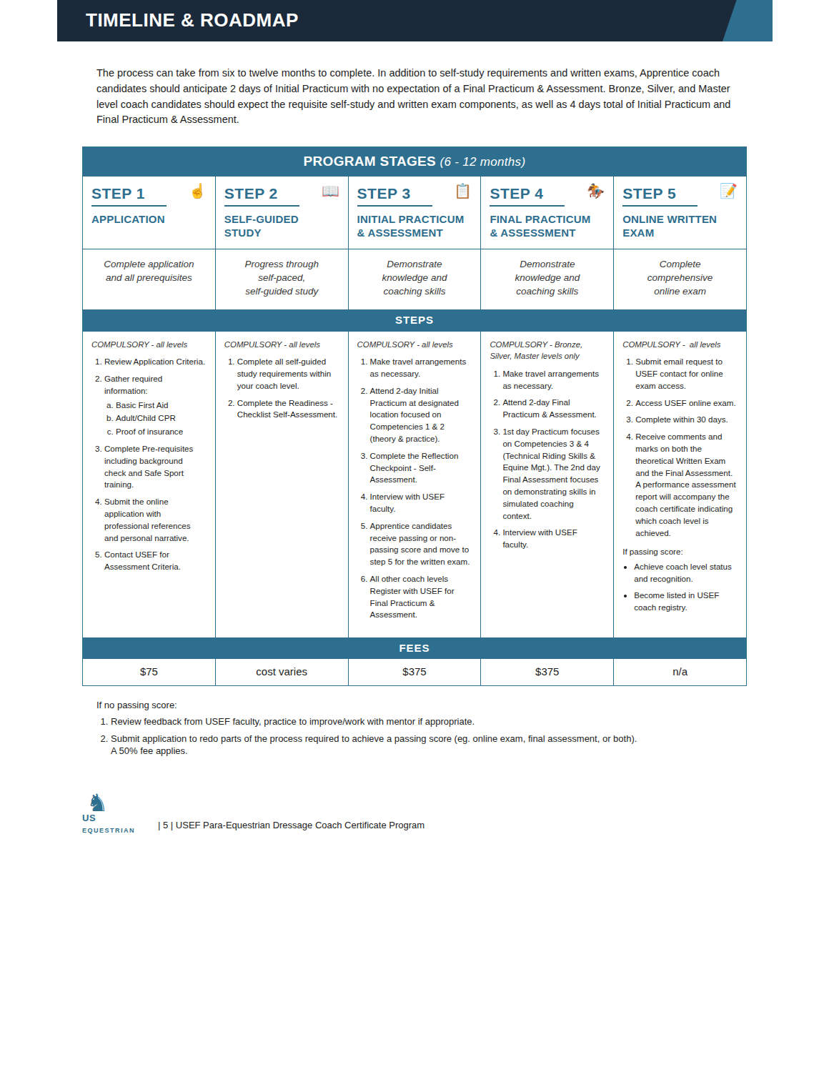Timeline & Roadmap
The process can take from six to twelve months to complete. In addition to self-study requirements and written exams, Apprentice coach candidates should anticipate 2 days of Initial Practicum with no expectation of a Final Practicum & Assessment. Bronze, Silver, and Master level coach candidates should expect the requisite self-study and written exam components, as well as 4 days total of Initial Practicum and Final Practicum & Assessment.
| PROGRAM STAGES (6 - 12 months) |
| --- |
| STEP 1 ☝ Application | STEP 2 📖 Self-Guided Study | STEP 3 📋 Initial Practicum & Assessment | STEP 4 🏇 Final Practicum & Assessment | STEP 5 📝 Online Written Exam |
| Complete application and all prerequisites | Progress through self-paced, self-guided study | Demonstrate knowledge and coaching skills | Demonstrate knowledge and coaching skills | Complete comprehensive online exam |
| STEPS |
| COMPULSORY - all levels Review Application Criteria. Gather required information: Basic First Aid Adult/Child CPR Proof of insurance Complete Pre-requisites including background check and Safe Sport training. Submit the online application with professional references and personal narrative. Contact USEF for Assessment Criteria. | COMPULSORY - all levels Complete all self-guided study requirements within your coach level. Complete the Readiness - Checklist Self-Assessment. | COMPULSORY - all levels Make travel arrangements as necessary. Attend 2-day Initial Practicum at designated location focused on Competencies 1 & 2 (theory & practice). Complete the Reflection Checkpoint - Self-Assessment. Interview with USEF faculty. Apprentice candidates receive passing or non-passing score and move to step 5 for the written exam. All other coach levels Register with USEF for Final Practicum & Assessment. | COMPULSORY - Bronze, Silver, Master levels only Make travel arrangements as necessary. Attend 2-day Final Practicum & Assessment. 1st day Practicum focuses on Competencies 3 & 4 (Technical Riding Skills & Equine Mgt.). The 2nd day Final Assessment focuses on demonstrating skills in simulated coaching context. Interview with USEF faculty. | COMPULSORY - all levels Submit email request to USEF contact for online exam access. Access USEF online exam. Complete within 30 days. Receive comments and marks on both the theoretical Written Exam and the Final Assessment. A performance assessment report will accompany the coach certificate indicating which coach level is achieved. If passing score: Achieve coach level status and recognition. Become listed in USEF coach registry. |
| FEES |
| $75 | cost varies | $375 | $375 | n/a |
If no passing score:
Review feedback from USEF faculty, practice to improve/work with mentor if appropriate.
Submit application to redo parts of the process required to achieve a passing score (eg. online exam, final assessment, or both).
A 50% fee applies.
♞ US EQUESTRIAN
| 5 | USEF Para-Equestrian Dressage Coach Certificate Program